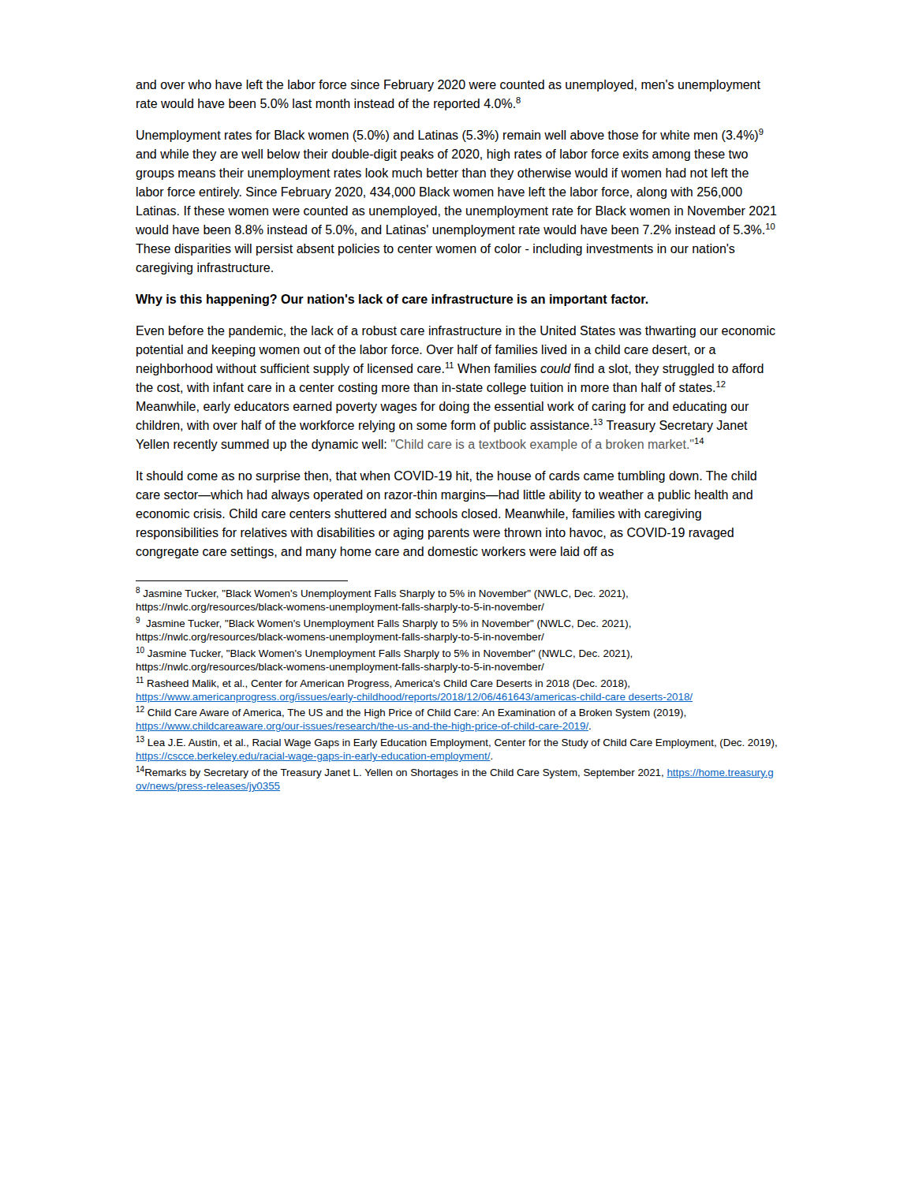and over who have left the labor force since February 2020 were counted as unemployed, men's unemployment rate would have been 5.0% last month instead of the reported 4.0%.8
Unemployment rates for Black women (5.0%) and Latinas (5.3%) remain well above those for white men (3.4%)9 and while they are well below their double-digit peaks of 2020, high rates of labor force exits among these two groups means their unemployment rates look much better than they otherwise would if women had not left the labor force entirely. Since February 2020, 434,000 Black women have left the labor force, along with 256,000 Latinas. If these women were counted as unemployed, the unemployment rate for Black women in November 2021 would have been 8.8% instead of 5.0%, and Latinas' unemployment rate would have been 7.2% instead of 5.3%.10 These disparities will persist absent policies to center women of color - including investments in our nation's caregiving infrastructure.
Why is this happening? Our nation's lack of care infrastructure is an important factor.
Even before the pandemic, the lack of a robust care infrastructure in the United States was thwarting our economic potential and keeping women out of the labor force. Over half of families lived in a child care desert, or a neighborhood without sufficient supply of licensed care.11 When families could find a slot, they struggled to afford the cost, with infant care in a center costing more than in-state college tuition in more than half of states.12 Meanwhile, early educators earned poverty wages for doing the essential work of caring for and educating our children, with over half of the workforce relying on some form of public assistance.13 Treasury Secretary Janet Yellen recently summed up the dynamic well: "Child care is a textbook example of a broken market."14
It should come as no surprise then, that when COVID-19 hit, the house of cards came tumbling down. The child care sector—which had always operated on razor-thin margins—had little ability to weather a public health and economic crisis. Child care centers shuttered and schools closed. Meanwhile, families with caregiving responsibilities for relatives with disabilities or aging parents were thrown into havoc, as COVID-19 ravaged congregate care settings, and many home care and domestic workers were laid off as
8 Jasmine Tucker, "Black Women's Unemployment Falls Sharply to 5% in November" (NWLC, Dec. 2021), https://nwlc.org/resources/black-womens-unemployment-falls-sharply-to-5-in-november/
9 Jasmine Tucker, "Black Women's Unemployment Falls Sharply to 5% in November" (NWLC, Dec. 2021), https://nwlc.org/resources/black-womens-unemployment-falls-sharply-to-5-in-november/
10 Jasmine Tucker, "Black Women's Unemployment Falls Sharply to 5% in November" (NWLC, Dec. 2021), https://nwlc.org/resources/black-womens-unemployment-falls-sharply-to-5-in-november/
11 Rasheed Malik, et al., Center for American Progress, America's Child Care Deserts in 2018 (Dec. 2018),
https://www.americanprogress.org/issues/early-childhood/reports/2018/12/06/461643/americas-child-care deserts-2018/
12 Child Care Aware of America, The US and the High Price of Child Care: An Examination of a Broken System (2019),
https://www.childcareaware.org/our-issues/research/the-us-and-the-high-price-of-child-care-2019/.
13 Lea J.E. Austin, et al., Racial Wage Gaps in Early Education Employment, Center for the Study of Child Care Employment, (Dec. 2019),
https://cscce.berkeley.edu/racial-wage-gaps-in-early-education-employment/.
14 Remarks by Secretary of the Treasury Janet L. Yellen on Shortages in the Child Care System, September 2021, https://home.treasury.gov/news/press-releases/jy0355